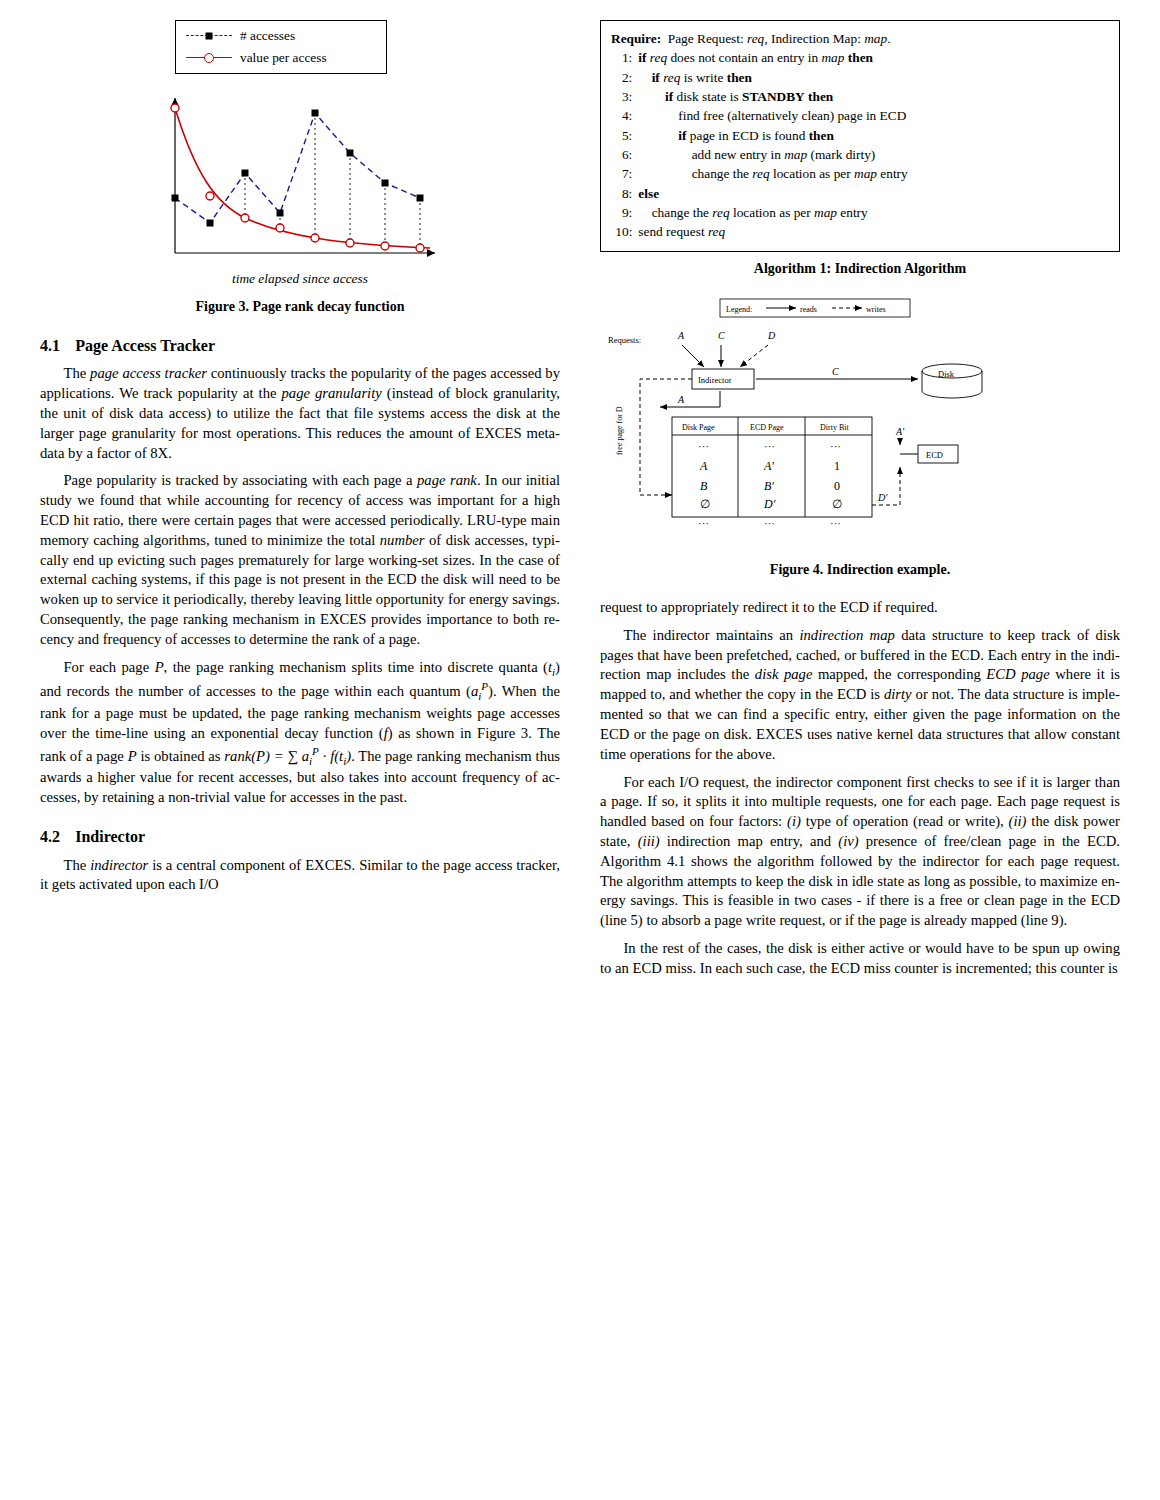# accesses
value per access
time elapsed since access
Figure 3. Page rank decay function
4.1 Page Access Tracker
The page access tracker continuously tracks the popularity of the pages accessed by applications. We track popularity at the page granularity (instead of block granularity, the unit of disk data access) to utilize the fact that file systems access the disk at the larger page granularity for most operations. This reduces the amount of EXCES metadata by a factor of 8X.
Page popularity is tracked by associating with each page a page rank. In our initial study we found that while accounting for recency of access was important for a high ECD hit ratio, there were certain pages that were accessed periodically. LRU-type main memory caching algorithms, tuned to minimize the total number of disk accesses, typically end up evicting such pages prematurely for large working-set sizes. In the case of external caching systems, if this page is not present in the ECD the disk will need to be woken up to service it periodically, thereby leaving little opportunity for energy savings. Consequently, the page ranking mechanism in EXCES provides importance to both recency and frequency of accesses to determine the rank of a page.
For each page P, the page ranking mechanism splits time into discrete quanta (ti) and records the number of accesses to the page within each quantum (aiP). When the rank for a page must be updated, the page ranking mechanism weights page accesses over the time-line using an exponential decay function (f) as shown in Figure 3. The rank of a page P is obtained as rank(P) = ∑ aiP · f(ti). The page ranking mechanism thus awards a higher value for recent accesses, but also takes into account frequency of accesses, by retaining a non-trivial value for accesses in the past.
4.2 Indirector
The indirector is a central component of EXCES. Similar to the page access tracker, it gets activated upon each I/O
Require: Page Request: req, Indirection Map: map.
1: if req does not contain an entry in map then
2: if req is write then
3: if disk state is STANDBY then
4: find free (alternatively clean) page in ECD
5: if page in ECD is found then
6: add new entry in map (mark dirty)
7: change the req location as per map entry
8: else
9: change the req location as per map entry
10: send request req
Algorithm 1: Indirection Algorithm
Legend: reads writes Requests: A C D Indirector Disk C A free page for D Disk Page ECD Page Dirty Bit ··· ··· ··· A A′ 1 B B′ 0 ∅ D′ ∅ ··· ··· ··· ECD A′ D′
Figure 4. Indirection example.
request to appropriately redirect it to the ECD if required.
The indirector maintains an indirection map data structure to keep track of disk pages that have been prefetched, cached, or buffered in the ECD. Each entry in the indirection map includes the disk page mapped, the corresponding ECD page where it is mapped to, and whether the copy in the ECD is dirty or not. The data structure is implemented so that we can find a specific entry, either given the page information on the ECD or the page on disk. EXCES uses native kernel data structures that allow constant time operations for the above.
For each I/O request, the indirector component first checks to see if it is larger than a page. If so, it splits it into multiple requests, one for each page. Each page request is handled based on four factors: (i) type of operation (read or write), (ii) the disk power state, (iii) indirection map entry, and (iv) presence of free/clean page in the ECD. Algorithm 4.1 shows the algorithm followed by the indirector for each page request. The algorithm attempts to keep the disk in idle state as long as possible, to maximize energy savings. This is feasible in two cases - if there is a free or clean page in the ECD (line 5) to absorb a page write request, or if the page is already mapped (line 9).
In the rest of the cases, the disk is either active or would have to be spun up owing to an ECD miss. In each such case, the ECD miss counter is incremented; this counter is